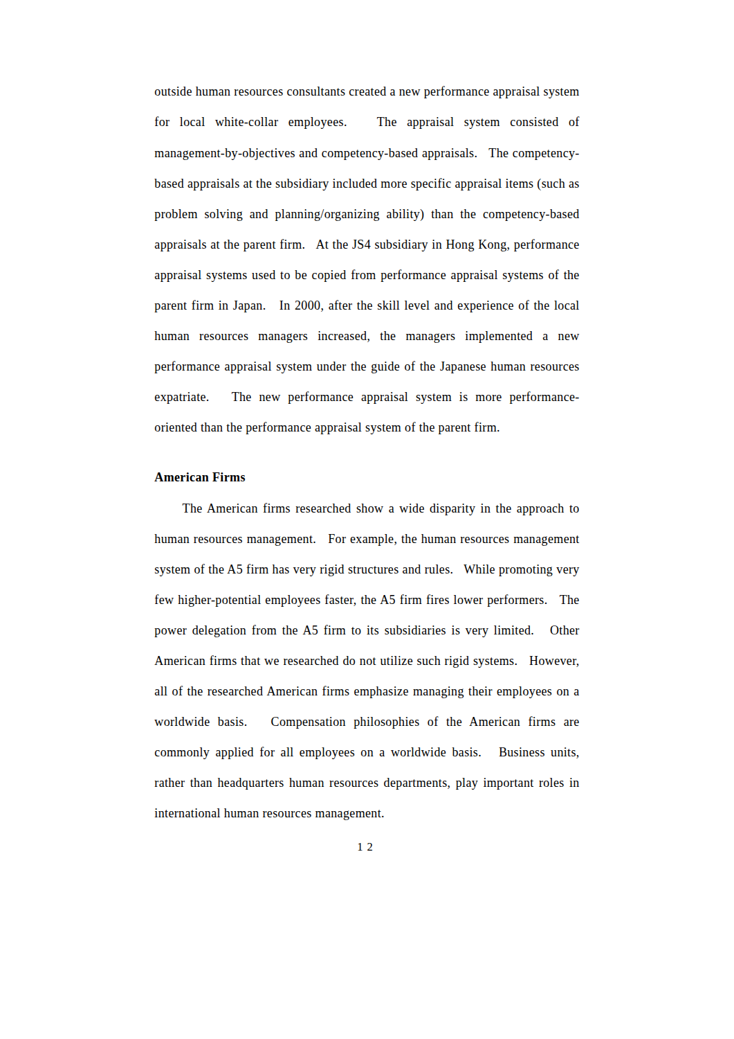outside human resources consultants created a new performance appraisal system for local white-collar employees. The appraisal system consisted of management-by-objectives and competency-based appraisals. The competency-based appraisals at the subsidiary included more specific appraisal items (such as problem solving and planning/organizing ability) than the competency-based appraisals at the parent firm. At the JS4 subsidiary in Hong Kong, performance appraisal systems used to be copied from performance appraisal systems of the parent firm in Japan. In 2000, after the skill level and experience of the local human resources managers increased, the managers implemented a new performance appraisal system under the guide of the Japanese human resources expatriate. The new performance appraisal system is more performance-oriented than the performance appraisal system of the parent firm.
American Firms
The American firms researched show a wide disparity in the approach to human resources management. For example, the human resources management system of the A5 firm has very rigid structures and rules. While promoting very few higher-potential employees faster, the A5 firm fires lower performers. The power delegation from the A5 firm to its subsidiaries is very limited. Other American firms that we researched do not utilize such rigid systems. However, all of the researched American firms emphasize managing their employees on a worldwide basis. Compensation philosophies of the American firms are commonly applied for all employees on a worldwide basis. Business units, rather than headquarters human resources departments, play important roles in international human resources management.
12